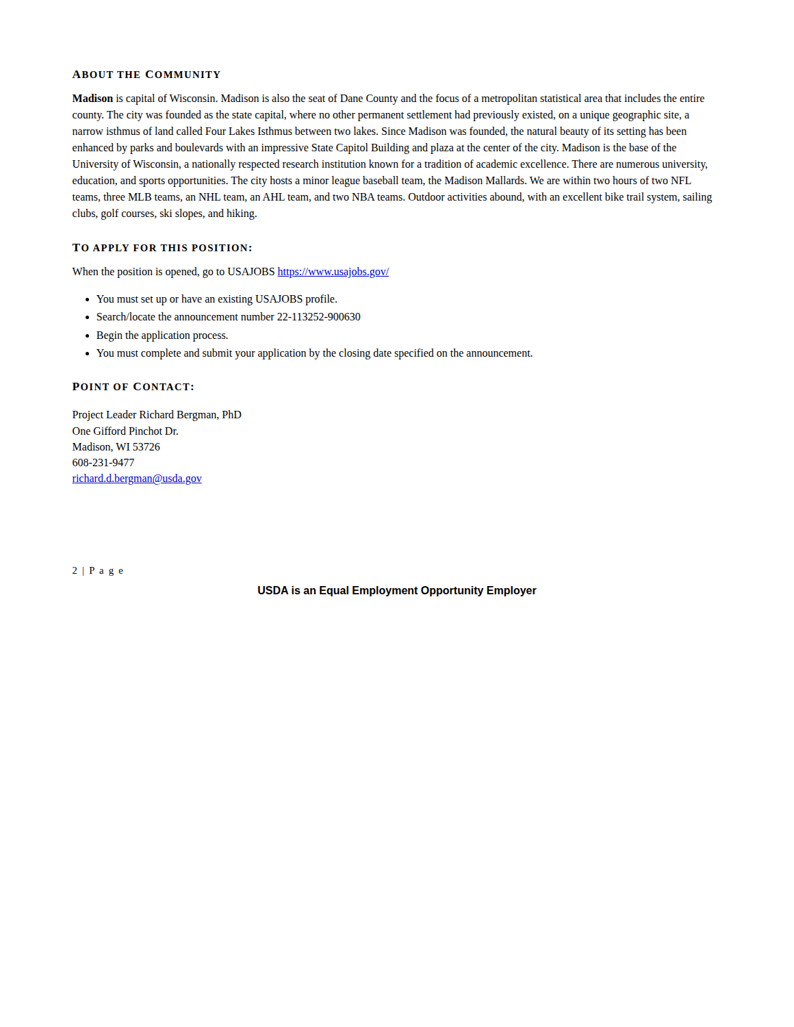ABOUT THE COMMUNITY
Madison is capital of Wisconsin. Madison is also the seat of Dane County and the focus of a metropolitan statistical area that includes the entire county. The city was founded as the state capital, where no other permanent settlement had previously existed, on a unique geographic site, a narrow isthmus of land called Four Lakes Isthmus between two lakes. Since Madison was founded, the natural beauty of its setting has been enhanced by parks and boulevards with an impressive State Capitol Building and plaza at the center of the city. Madison is the base of the University of Wisconsin, a nationally respected research institution known for a tradition of academic excellence. There are numerous university, education, and sports opportunities. The city hosts a minor league baseball team, the Madison Mallards. We are within two hours of two NFL teams, three MLB teams, an NHL team, an AHL team, and two NBA teams. Outdoor activities abound, with an excellent bike trail system, sailing clubs, golf courses, ski slopes, and hiking.
TO APPLY FOR THIS POSITION:
When the position is opened, go to USAJOBS https://www.usajobs.gov/
You must set up or have an existing USAJOBS profile.
Search/locate the announcement number 22-113252-900630
Begin the application process.
You must complete and submit your application by the closing date specified on the announcement.
POINT OF CONTACT:
Project Leader Richard Bergman, PhD
One Gifford Pinchot Dr.
Madison, WI 53726
608-231-9477
richard.d.bergman@usda.gov
2 | P a g e
USDA is an Equal Employment Opportunity Employer